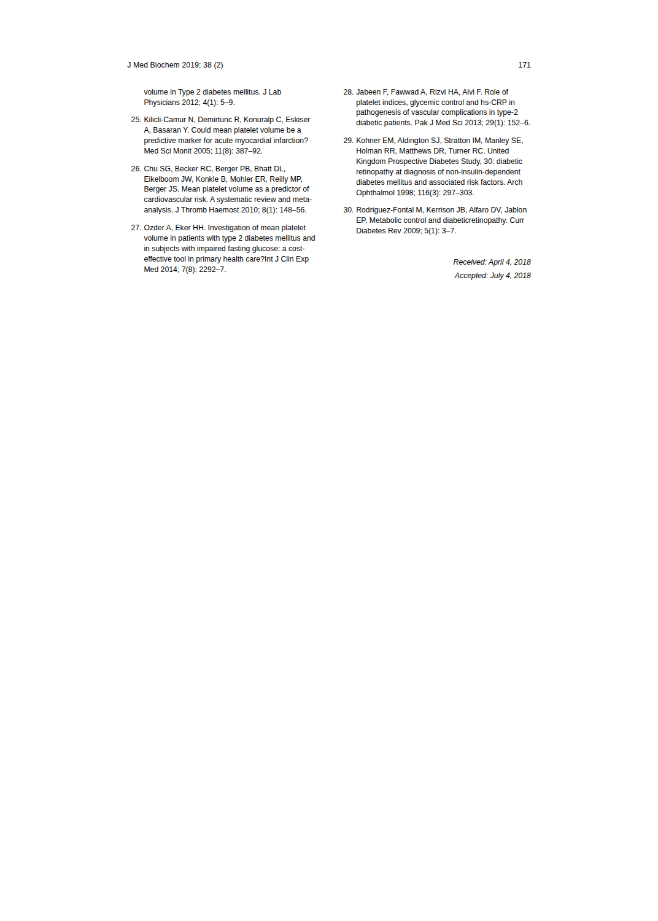J Med Biochem 2019; 38 (2) 171
volume in Type 2 diabetes mellitus. J Lab Physicians 2012; 4(1): 5–9.
25. Kilicli-Camur N, Demirtunc R, Konuralp C, Eskiser A, Basaran Y. Could mean platelet volume be a predictive marker for acute myocardial infarction? Med Sci Monit 2005; 11(8): 387–92.
26. Chu SG, Becker RC, Berger PB, Bhatt DL, Eikelboom JW, Konkle B, Mohler ER, Reilly MP, Berger JS. Mean platelet volume as a predictor of cardiovascular risk. A systematic review and meta-analysis. J Thromb Haemost 2010; 8(1): 148–56.
27. Ozder A, Eker HH. Investigation of mean platelet volume in patients with type 2 diabetes mellitus and in subjects with impaired fasting glucose: a cost-effective tool in primary health care?Int J Clin Exp Med 2014; 7(8): 2292–7.
28. Jabeen F, Fawwad A, Rizvi HA, Alvi F. Role of platelet indices, glycemic control and hs-CRP in pathogenesis of vascular complications in type-2 diabetic patients. Pak J Med Sci 2013; 29(1): 152–6.
29. Kohner EM, Aldington SJ, Stratton IM, Manley SE, Holman RR, Matthews DR, Turner RC. United Kingdom Prospective Diabetes Study, 30: diabetic retinopathy at diagnosis of non-insulin-dependent diabetes mellitus and associated risk factors. Arch Ophthalmol 1998; 116(3): 297–303.
30. Rodriguez-Fontal M, Kerrison JB, Alfaro DV, Jablon EP. Metabolic control and diabeticretinopathy. Curr Diabetes Rev 2009; 5(1): 3–7.
Received: April 4, 2018
Accepted: July 4, 2018